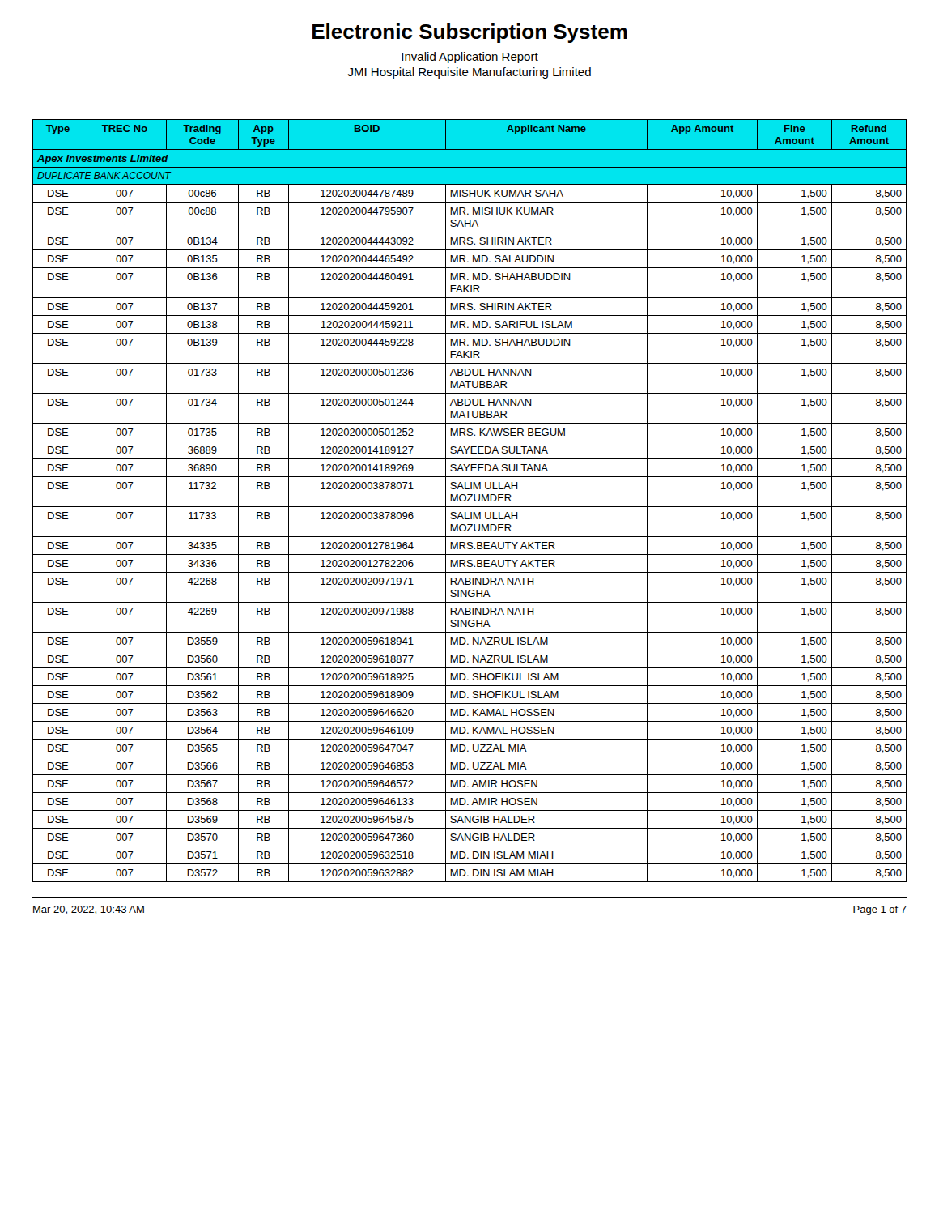Electronic Subscription System
Invalid Application Report
JMI Hospital Requisite Manufacturing Limited
| Type | TREC No | Trading Code | App Type | BOID | Applicant Name | App Amount | Fine Amount | Refund Amount |
| --- | --- | --- | --- | --- | --- | --- | --- | --- |
| Apex Investments Limited |
| DUPLICATE BANK ACCOUNT |
| DSE | 007 | 00c86 | RB | 1202020044787489 | MISHUK KUMAR SAHA | 10,000 | 1,500 | 8,500 |
| DSE | 007 | 00c88 | RB | 1202020044795907 | MR. MISHUK KUMAR SAHA | 10,000 | 1,500 | 8,500 |
| DSE | 007 | 0B134 | RB | 1202020044443092 | MRS. SHIRIN AKTER | 10,000 | 1,500 | 8,500 |
| DSE | 007 | 0B135 | RB | 1202020044465492 | MR. MD. SALAUDDIN | 10,000 | 1,500 | 8,500 |
| DSE | 007 | 0B136 | RB | 1202020044460491 | MR. MD. SHAHABUDDIN FAKIR | 10,000 | 1,500 | 8,500 |
| DSE | 007 | 0B137 | RB | 1202020044459201 | MRS. SHIRIN AKTER | 10,000 | 1,500 | 8,500 |
| DSE | 007 | 0B138 | RB | 1202020044459211 | MR. MD. SARIFUL ISLAM | 10,000 | 1,500 | 8,500 |
| DSE | 007 | 0B139 | RB | 1202020044459228 | MR. MD. SHAHABUDDIN FAKIR | 10,000 | 1,500 | 8,500 |
| DSE | 007 | 01733 | RB | 1202020000501236 | ABDUL HANNAN MATUBBAR | 10,000 | 1,500 | 8,500 |
| DSE | 007 | 01734 | RB | 1202020000501244 | ABDUL HANNAN MATUBBAR | 10,000 | 1,500 | 8,500 |
| DSE | 007 | 01735 | RB | 1202020000501252 | MRS. KAWSER BEGUM | 10,000 | 1,500 | 8,500 |
| DSE | 007 | 36889 | RB | 1202020014189127 | SAYEEDA SULTANA | 10,000 | 1,500 | 8,500 |
| DSE | 007 | 36890 | RB | 1202020014189269 | SAYEEDA SULTANA | 10,000 | 1,500 | 8,500 |
| DSE | 007 | 11732 | RB | 1202020003878071 | SALIM ULLAH MOZUMDER | 10,000 | 1,500 | 8,500 |
| DSE | 007 | 11733 | RB | 1202020003878096 | SALIM ULLAH MOZUMDER | 10,000 | 1,500 | 8,500 |
| DSE | 007 | 34335 | RB | 1202020012781964 | MRS.BEAUTY AKTER | 10,000 | 1,500 | 8,500 |
| DSE | 007 | 34336 | RB | 1202020012782206 | MRS.BEAUTY AKTER | 10,000 | 1,500 | 8,500 |
| DSE | 007 | 42268 | RB | 1202020020971971 | RABINDRA NATH SINGHA | 10,000 | 1,500 | 8,500 |
| DSE | 007 | 42269 | RB | 1202020020971988 | RABINDRA NATH SINGHA | 10,000 | 1,500 | 8,500 |
| DSE | 007 | D3559 | RB | 1202020059618941 | MD. NAZRUL ISLAM | 10,000 | 1,500 | 8,500 |
| DSE | 007 | D3560 | RB | 1202020059618877 | MD. NAZRUL ISLAM | 10,000 | 1,500 | 8,500 |
| DSE | 007 | D3561 | RB | 1202020059618925 | MD. SHOFIKUL ISLAM | 10,000 | 1,500 | 8,500 |
| DSE | 007 | D3562 | RB | 1202020059618909 | MD. SHOFIKUL ISLAM | 10,000 | 1,500 | 8,500 |
| DSE | 007 | D3563 | RB | 1202020059646620 | MD. KAMAL HOSSEN | 10,000 | 1,500 | 8,500 |
| DSE | 007 | D3564 | RB | 1202020059646109 | MD. KAMAL HOSSEN | 10,000 | 1,500 | 8,500 |
| DSE | 007 | D3565 | RB | 1202020059647047 | MD. UZZAL MIA | 10,000 | 1,500 | 8,500 |
| DSE | 007 | D3566 | RB | 1202020059646853 | MD. UZZAL MIA | 10,000 | 1,500 | 8,500 |
| DSE | 007 | D3567 | RB | 1202020059646572 | MD. AMIR HOSEN | 10,000 | 1,500 | 8,500 |
| DSE | 007 | D3568 | RB | 1202020059646133 | MD. AMIR HOSEN | 10,000 | 1,500 | 8,500 |
| DSE | 007 | D3569 | RB | 1202020059645875 | SANGIB HALDER | 10,000 | 1,500 | 8,500 |
| DSE | 007 | D3570 | RB | 1202020059647360 | SANGIB HALDER | 10,000 | 1,500 | 8,500 |
| DSE | 007 | D3571 | RB | 1202020059632518 | MD. DIN ISLAM MIAH | 10,000 | 1,500 | 8,500 |
| DSE | 007 | D3572 | RB | 1202020059632882 | MD. DIN ISLAM MIAH | 10,000 | 1,500 | 8,500 |
Mar 20, 2022, 10:43 AM Page 1 of 7